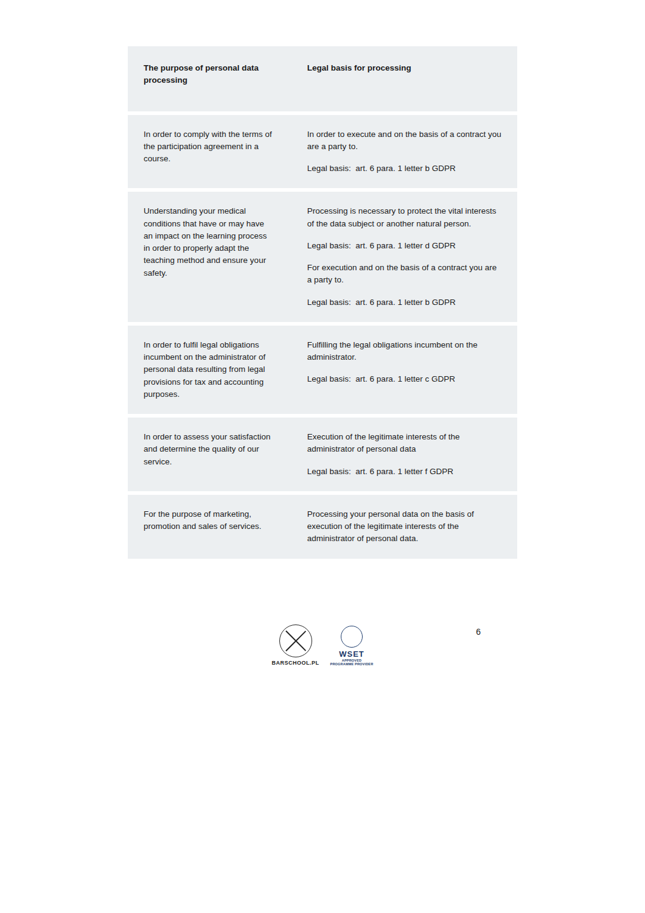| The purpose of personal data processing | Legal basis for processing |
| --- | --- |
| In order to comply with the terms of the participation agreement in a course. | In order to execute and on the basis of a contract you are a party to. Legal basis: art. 6 para. 1 letter b GDPR |
| Understanding your medical conditions that have or may have an impact on the learning process in order to properly adapt the teaching method and ensure your safety. | Processing is necessary to protect the vital interests of the data subject or another natural person. Legal basis: art. 6 para. 1 letter d GDPR For execution and on the basis of a contract you are a party to. Legal basis: art. 6 para. 1 letter b GDPR |
| In order to fulfil legal obligations incumbent on the administrator of personal data resulting from legal provisions for tax and accounting purposes. | Fulfilling the legal obligations incumbent on the administrator. Legal basis: art. 6 para. 1 letter c GDPR |
| In order to assess your satisfaction and determine the quality of our service. | Execution of the legitimate interests of the administrator of personal data Legal basis: art. 6 para. 1 letter f GDPR |
| For the purpose of marketing, promotion and sales of services. | Processing your personal data on the basis of execution of the legitimate interests of the administrator of personal data. |
BARSCHOOL.PL
WSET
APPROVED
PROGRAMME PROVIDER
6